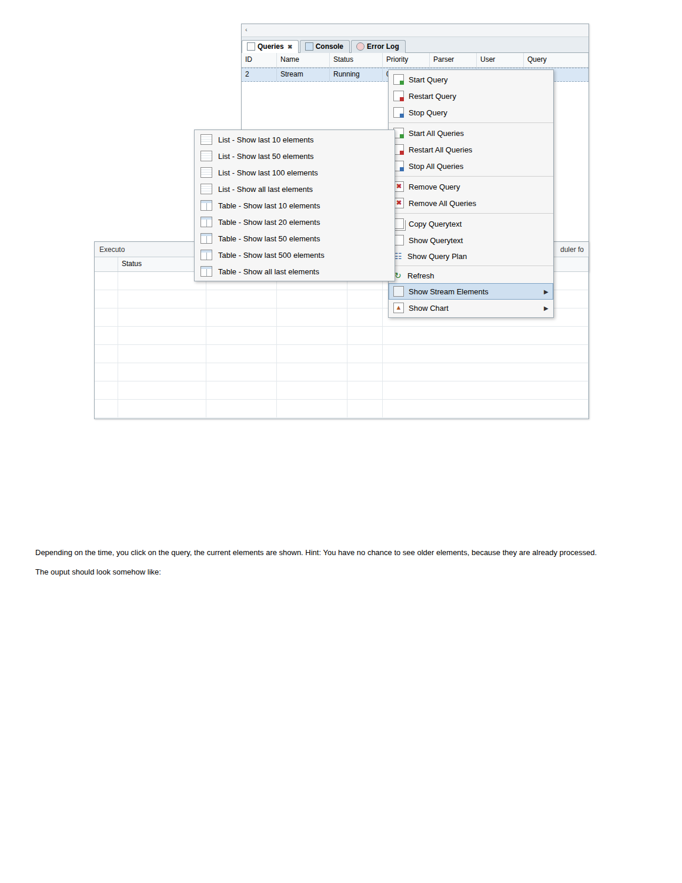‹
Queries ✖
Console
Error Log
ID
Name
Status
Priority
Parser
User
Query
2
Stream
Running
0
PQL
System
out =
Start Query
Restart Query
Stop Query
Start All Queries
Restart All Queries
Stop All Queries
✖Remove Query
✖Remove All Queries
Copy Querytext
Show Querytext
☷Show Query Plan
↻Refresh
Show Stream Elements▶
▲Show Chart▶
Executo duler fo
Status
Priority
Parser
Us
List - Show last 10 elements
List - Show last 50 elements
List - Show last 100 elements
List - Show all last elements
Table - Show last 10 elements
Table - Show last 20 elements
Table - Show last 50 elements
Table - Show last 500 elements
Table - Show all last elements
Depending on the time, you click on the query, the current elements are shown. Hint: You have no chance to see older elements, because they are already processed.
The ouput should look somehow like: